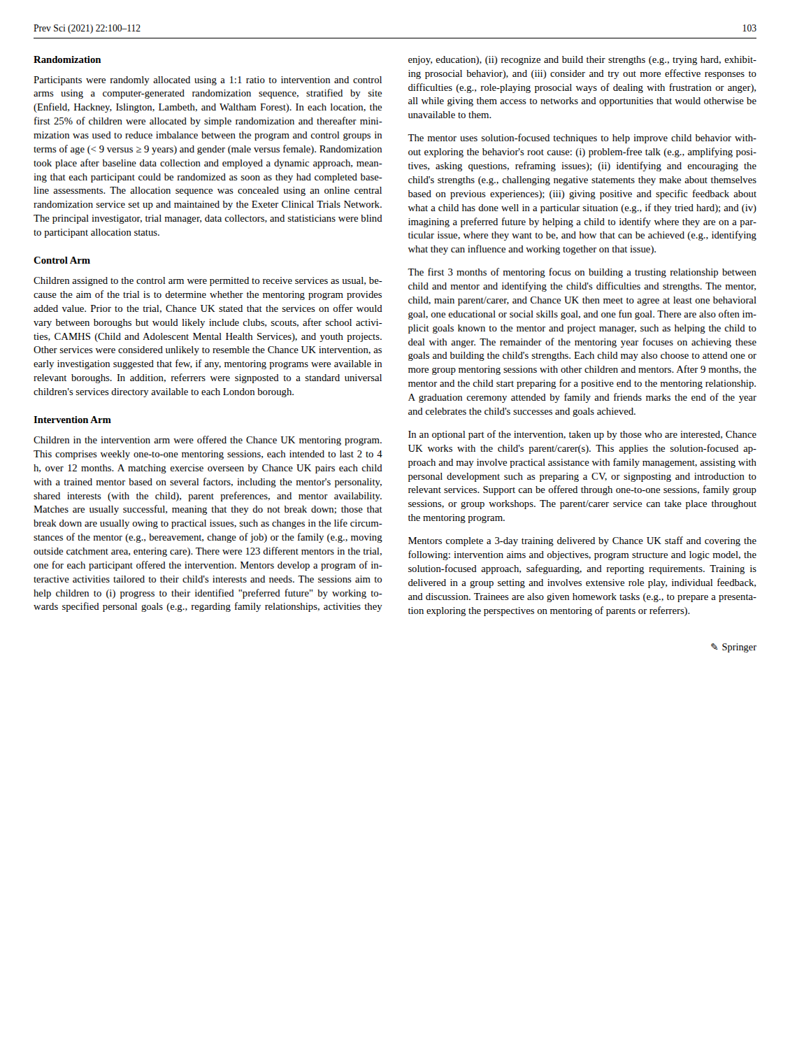Prev Sci (2021) 22:100–112 103
Randomization
Participants were randomly allocated using a 1:1 ratio to intervention and control arms using a computer-generated randomization sequence, stratified by site (Enfield, Hackney, Islington, Lambeth, and Waltham Forest). In each location, the first 25% of children were allocated by simple randomization and thereafter minimization was used to reduce imbalance between the program and control groups in terms of age (< 9 versus ≥ 9 years) and gender (male versus female). Randomization took place after baseline data collection and employed a dynamic approach, meaning that each participant could be randomized as soon as they had completed baseline assessments. The allocation sequence was concealed using an online central randomization service set up and maintained by the Exeter Clinical Trials Network. The principal investigator, trial manager, data collectors, and statisticians were blind to participant allocation status.
Control Arm
Children assigned to the control arm were permitted to receive services as usual, because the aim of the trial is to determine whether the mentoring program provides added value. Prior to the trial, Chance UK stated that the services on offer would vary between boroughs but would likely include clubs, scouts, after school activities, CAMHS (Child and Adolescent Mental Health Services), and youth projects. Other services were considered unlikely to resemble the Chance UK intervention, as early investigation suggested that few, if any, mentoring programs were available in relevant boroughs. In addition, referrers were signposted to a standard universal children's services directory available to each London borough.
Intervention Arm
Children in the intervention arm were offered the Chance UK mentoring program. This comprises weekly one-to-one mentoring sessions, each intended to last 2 to 4 h, over 12 months. A matching exercise overseen by Chance UK pairs each child with a trained mentor based on several factors, including the mentor's personality, shared interests (with the child), parent preferences, and mentor availability. Matches are usually successful, meaning that they do not break down; those that break down are usually owing to practical issues, such as changes in the life circumstances of the mentor (e.g., bereavement, change of job) or the family (e.g., moving outside catchment area, entering care). There were 123 different mentors in the trial, one for each participant offered the intervention. Mentors develop a program of interactive activities tailored to their child's interests and needs. The sessions aim to help children to (i) progress to their identified "preferred future" by working towards specified personal goals (e.g., regarding family relationships, activities they enjoy, education), (ii) recognize and build their strengths (e.g., trying hard, exhibiting prosocial behavior), and (iii) consider and try out more effective responses to difficulties (e.g., role-playing prosocial ways of dealing with frustration or anger), all while giving them access to networks and opportunities that would otherwise be unavailable to them.
The mentor uses solution-focused techniques to help improve child behavior without exploring the behavior's root cause: (i) problem-free talk (e.g., amplifying positives, asking questions, reframing issues); (ii) identifying and encouraging the child's strengths (e.g., challenging negative statements they make about themselves based on previous experiences); (iii) giving positive and specific feedback about what a child has done well in a particular situation (e.g., if they tried hard); and (iv) imagining a preferred future by helping a child to identify where they are on a particular issue, where they want to be, and how that can be achieved (e.g., identifying what they can influence and working together on that issue).
The first 3 months of mentoring focus on building a trusting relationship between child and mentor and identifying the child's difficulties and strengths. The mentor, child, main parent/carer, and Chance UK then meet to agree at least one behavioral goal, one educational or social skills goal, and one fun goal. There are also often implicit goals known to the mentor and project manager, such as helping the child to deal with anger. The remainder of the mentoring year focuses on achieving these goals and building the child's strengths. Each child may also choose to attend one or more group mentoring sessions with other children and mentors. After 9 months, the mentor and the child start preparing for a positive end to the mentoring relationship. A graduation ceremony attended by family and friends marks the end of the year and celebrates the child's successes and goals achieved.
In an optional part of the intervention, taken up by those who are interested, Chance UK works with the child's parent/carer(s). This applies the solution-focused approach and may involve practical assistance with family management, assisting with personal development such as preparing a CV, or signposting and introduction to relevant services. Support can be offered through one-to-one sessions, family group sessions, or group workshops. The parent/carer service can take place throughout the mentoring program.
Mentors complete a 3-day training delivered by Chance UK staff and covering the following: intervention aims and objectives, program structure and logic model, the solution-focused approach, safeguarding, and reporting requirements. Training is delivered in a group setting and involves extensive role play, individual feedback, and discussion. Trainees are also given homework tasks (e.g., to prepare a presentation exploring the perspectives on mentoring of parents or referrers).
✎Springer